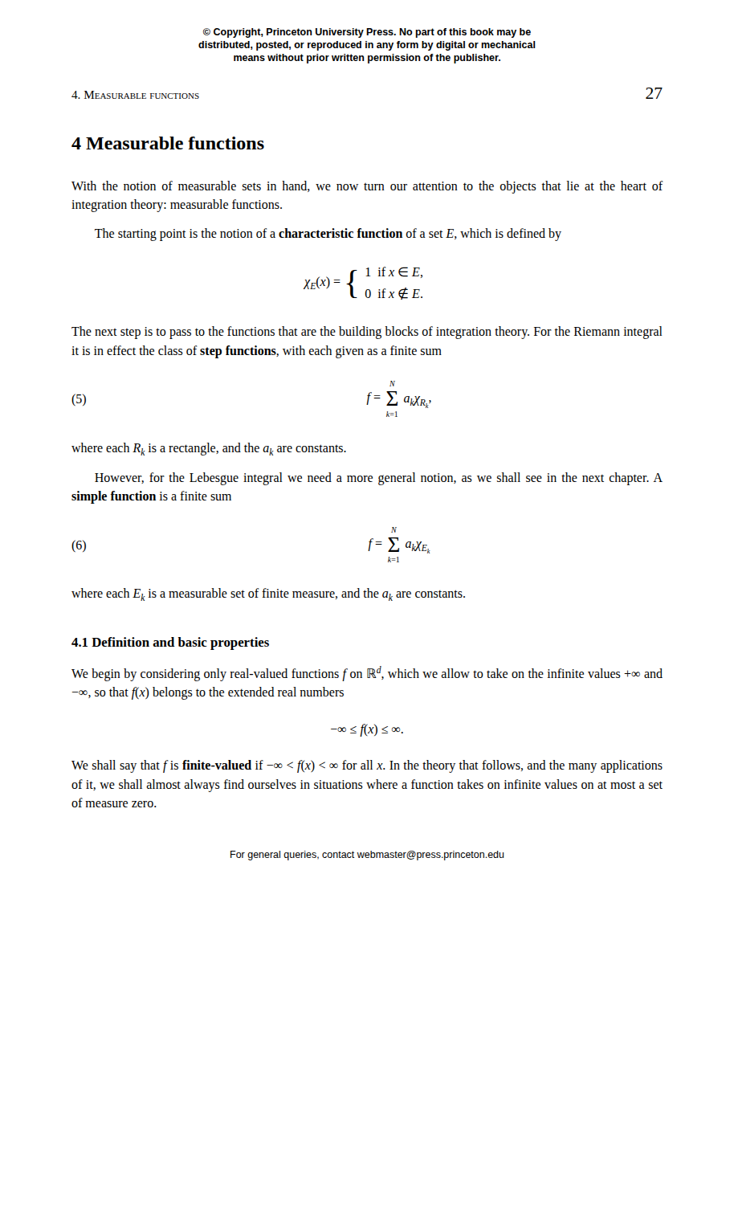© Copyright, Princeton University Press. No part of this book may be distributed, posted, or reproduced in any form by digital or mechanical means without prior written permission of the publisher.
4. Measurable functions
27
4 Measurable functions
With the notion of measurable sets in hand, we now turn our attention to the objects that lie at the heart of integration theory: measurable functions.
The starting point is the notion of a characteristic function of a set E, which is defined by
χE(x) = {
| 1 | if x ∈ E , |
| 0 | if x ∉ E . |
The next step is to pass to the functions that are the building blocks of integration theory. For the Riemann integral it is in effect the class of step functions, with each given as a finite sum
(5)
f = N Σ k=1 ak χRk,
where each Rk is a rectangle, and the ak are constants.
However, for the Lebesgue integral we need a more general notion, as we shall see in the next chapter. A simple function is a finite sum
(6)
f = N Σ k=1 ak χEk
where each Ek is a measurable set of finite measure, and the ak are constants.
4.1 Definition and basic properties
We begin by considering only real-valued functions f on ℝd, which we allow to take on the infinite values +∞ and −∞, so that f(x) belongs to the extended real numbers
−∞ ≤ f(x) ≤ ∞.
We shall say that f is finite-valued if −∞ < f(x) < ∞ for all x. In the theory that follows, and the many applications of it, we shall almost always find ourselves in situations where a function takes on infinite values on at most a set of measure zero.
For general queries, contact webmaster@press.princeton.edu